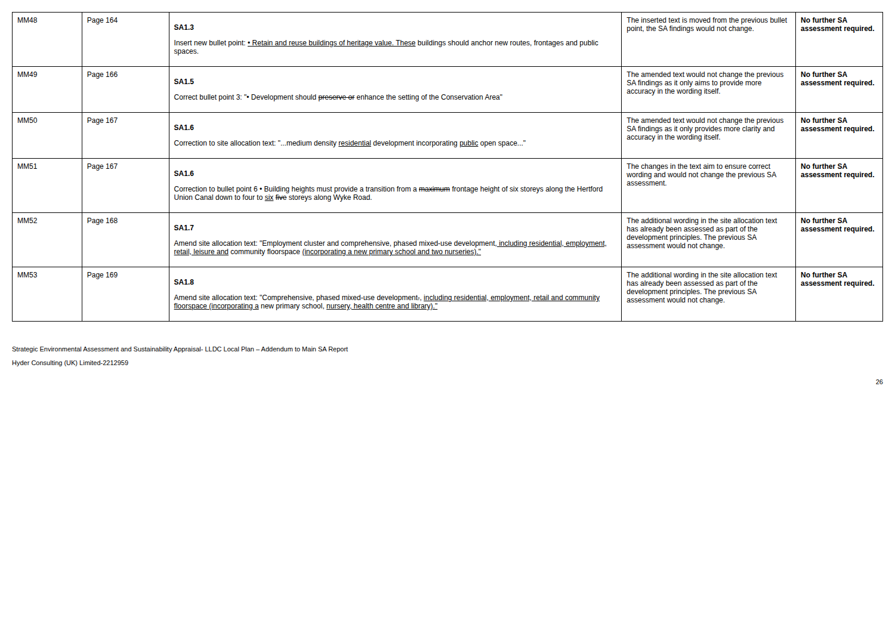| MM48 | Page 164 | SA1.3 Insert new bullet point: • Retain and reuse buildings of heritage value. These buildings should anchor new routes, frontages and public spaces. | The inserted text is moved from the previous bullet point, the SA findings would not change. | No further SA assessment required. |
| MM49 | Page 166 | SA1.5 Correct bullet point 3: "• Development should preserve or enhance the setting of the Conservation Area" | The amended text would not change the previous SA findings as it only aims to provide more accuracy in the wording itself. | No further SA assessment required. |
| MM50 | Page 167 | SA1.6 Correction to site allocation text: "...medium density residential development incorporating public open space..." | The amended text would not change the previous SA findings as it only provides more clarity and accuracy in the wording itself. | No further SA assessment required. |
| MM51 | Page 167 | SA1.6 Correction to bullet point 6 • Building heights must provide a transition from a maximum frontage height of six storeys along the Hertford Union Canal down to four to six five storeys along Wyke Road. | The changes in the text aim to ensure correct wording and would not change the previous SA assessment. | No further SA assessment required. |
| MM52 | Page 168 | SA1.7 Amend site allocation text: "Employment cluster and comprehensive, phased mixed-use development , including residential, employment, retail, leisure and community floorspace (incorporating a new primary school and two nurseries)." | The additional wording in the site allocation text has already been assessed as part of the development principles. The previous SA assessment would not change. | No further SA assessment required. |
| MM53 | Page 169 | SA1.8 Amend site allocation text: "Comprehensive, phased mixed-use development . , including residential, employment, retail and community floorspace (incorporating a new primary school, nursery, health centre and library)." | The additional wording in the site allocation text has already been assessed as part of the development principles. The previous SA assessment would not change. | No further SA assessment required. |
Strategic Environmental Assessment and Sustainability Appraisal- LLDC Local Plan – Addendum to Main SA Report
Hyder Consulting (UK) Limited-2212959
26